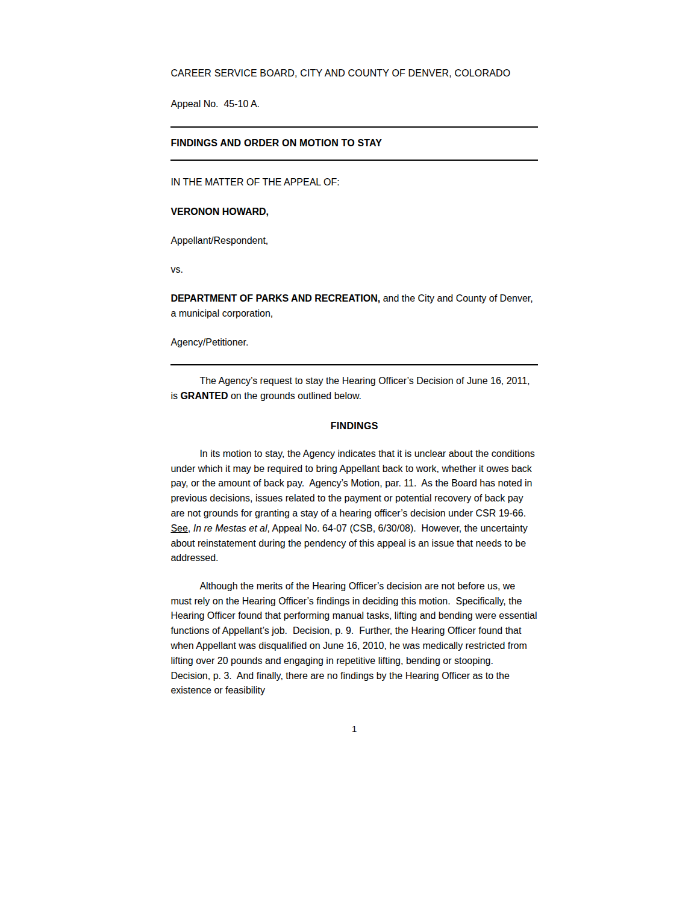CAREER SERVICE BOARD, CITY AND COUNTY OF DENVER, COLORADO
Appeal No. 45-10 A.
FINDINGS AND ORDER ON MOTION TO STAY
IN THE MATTER OF THE APPEAL OF:
VERONON HOWARD,
Appellant/Respondent,
vs.
DEPARTMENT OF PARKS AND RECREATION, and the City and County of Denver, a municipal corporation,
Agency/Petitioner.
The Agency’s request to stay the Hearing Officer’s Decision of June 16, 2011, is GRANTED on the grounds outlined below.
FINDINGS
In its motion to stay, the Agency indicates that it is unclear about the conditions under which it may be required to bring Appellant back to work, whether it owes back pay, or the amount of back pay. Agency’s Motion, par. 11. As the Board has noted in previous decisions, issues related to the payment or potential recovery of back pay are not grounds for granting a stay of a hearing officer’s decision under CSR 19-66. See, In re Mestas et al, Appeal No. 64-07 (CSB, 6/30/08). However, the uncertainty about reinstatement during the pendency of this appeal is an issue that needs to be addressed.
Although the merits of the Hearing Officer’s decision are not before us, we must rely on the Hearing Officer’s findings in deciding this motion. Specifically, the Hearing Officer found that performing manual tasks, lifting and bending were essential functions of Appellant’s job. Decision, p. 9. Further, the Hearing Officer found that when Appellant was disqualified on June 16, 2010, he was medically restricted from lifting over 20 pounds and engaging in repetitive lifting, bending or stooping. Decision, p. 3. And finally, there are no findings by the Hearing Officer as to the existence or feasibility
1